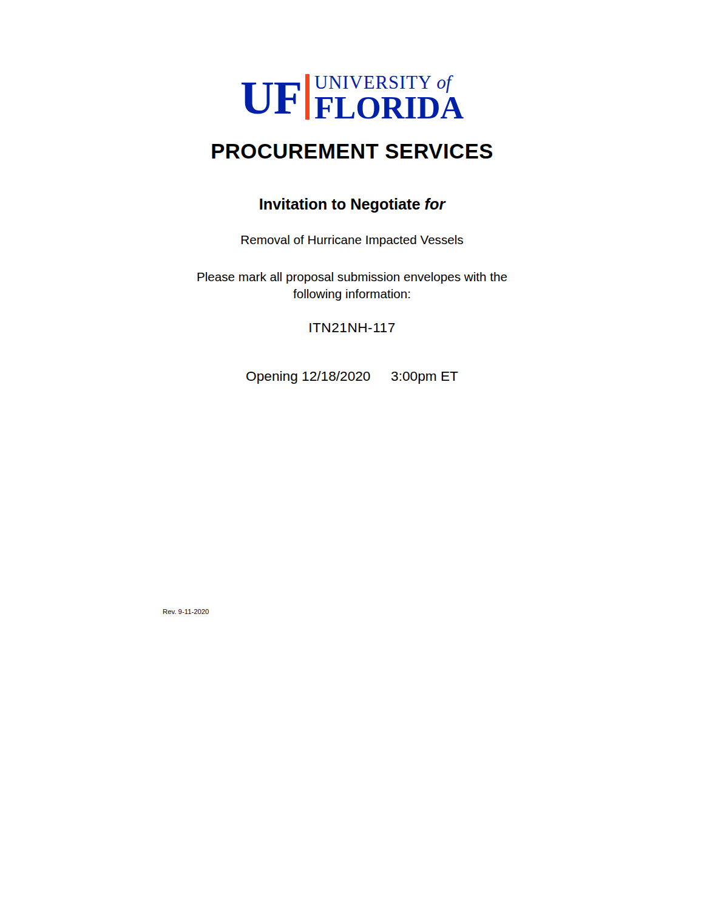UF UNIVERSITY of
FLORIDA
PROCUREMENT SERVICES
Invitation to Negotiate for
Removal of Hurricane Impacted Vessels
Please mark all proposal submission envelopes with the following information:
ITN21NH-117
Opening 12/18/2020 3:00pm ET
Rev. 9-11-2020